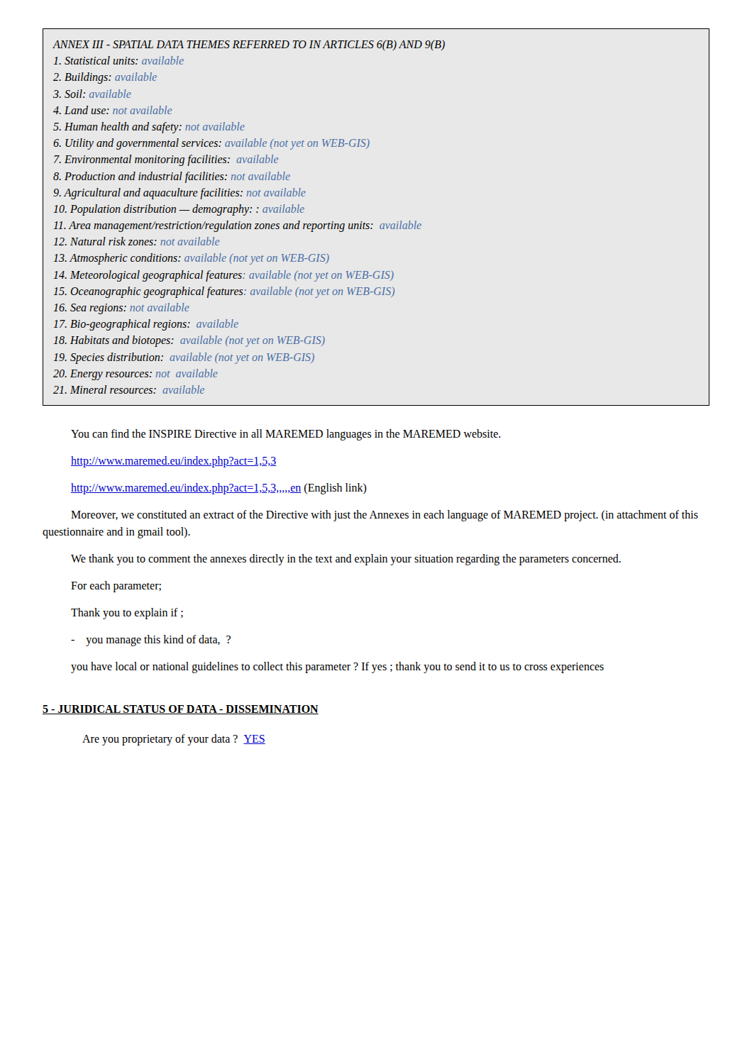ANNEX III - SPATIAL DATA THEMES REFERRED TO IN ARTICLES 6(B) AND 9(B)
1. Statistical units: available
2. Buildings: available
3. Soil: available
4. Land use: not available
5. Human health and safety: not available
6. Utility and governmental services: available (not yet on WEB-GIS)
7. Environmental monitoring facilities: available
8. Production and industrial facilities: not available
9. Agricultural and aquaculture facilities: not available
10. Population distribution — demography: : available
11. Area management/restriction/regulation zones and reporting units: available
12. Natural risk zones: not available
13. Atmospheric conditions: available (not yet on WEB-GIS)
14. Meteorological geographical features: available (not yet on WEB-GIS)
15. Oceanographic geographical features: available (not yet on WEB-GIS)
16. Sea regions: not available
17. Bio-geographical regions: available
18. Habitats and biotopes: available (not yet on WEB-GIS)
19. Species distribution: available (not yet on WEB-GIS)
20. Energy resources: not available
21. Mineral resources: available
You can find the INSPIRE Directive in all MAREMED languages in the MAREMED website.
http://www.maremed.eu/index.php?act=1,5,3
http://www.maremed.eu/index.php?act=1,5,3,,,,,en (English link)
Moreover, we constituted an extract of the Directive with just the Annexes in each language of MAREMED project. (in attachment of this questionnaire and in gmail tool).
We thank you to comment the annexes directly in the text and explain your situation regarding the parameters concerned.
For each parameter;
Thank you to explain if ;
- you manage this kind of data, ?
you have local or national guidelines to collect this parameter ? If yes ; thank you to send it to us to cross experiences
5 - JURIDICAL STATUS OF DATA - DISSEMINATION
Are you proprietary of your data ? YES